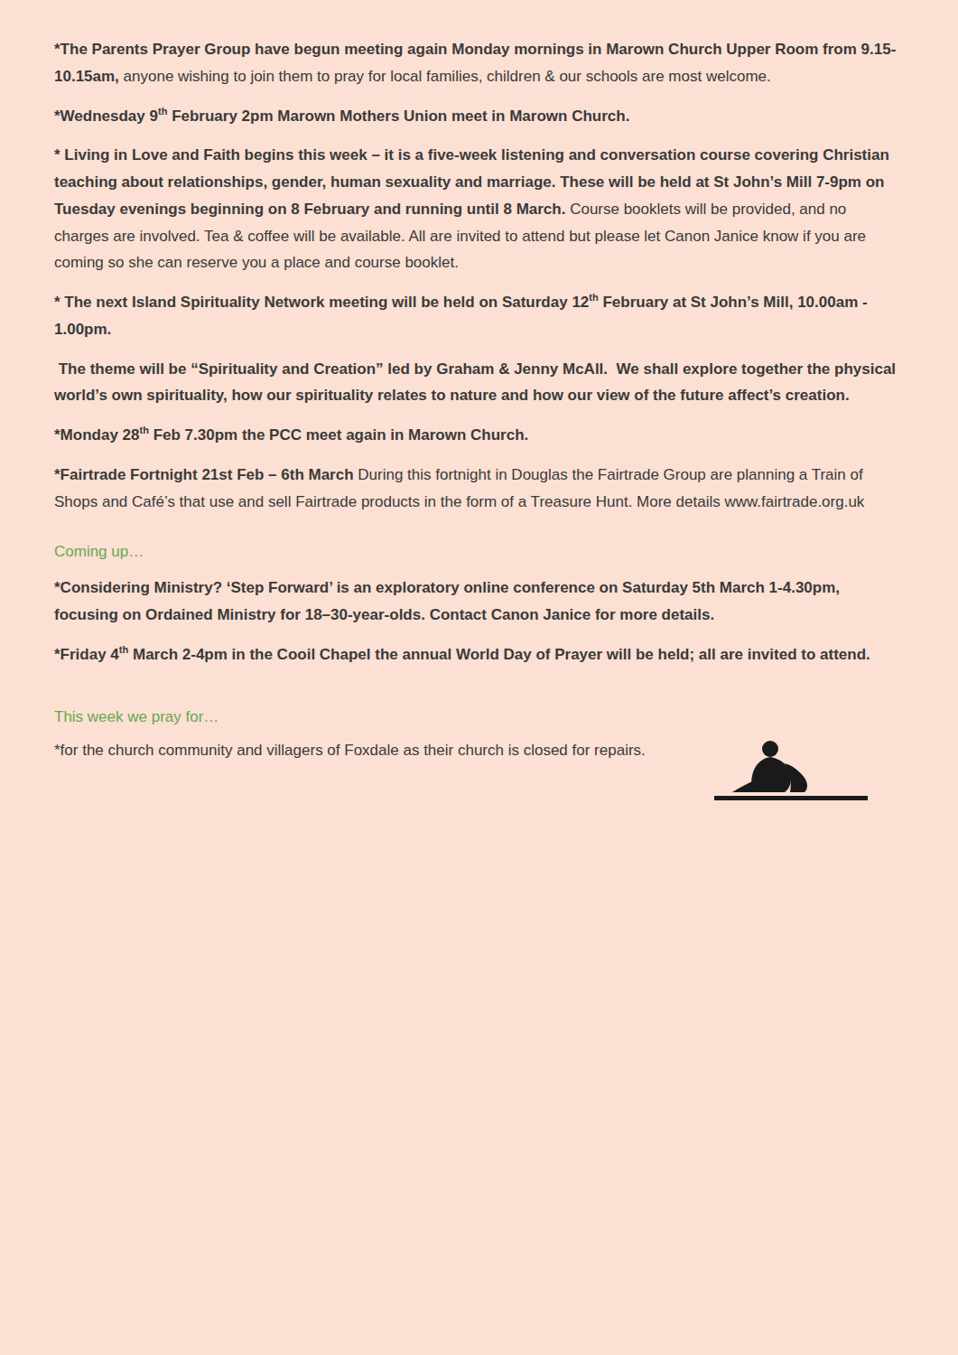*The Parents Prayer Group have begun meeting again Monday mornings in Marown Church Upper Room from 9.15-10.15am, anyone wishing to join them to pray for local families, children & our schools are most welcome.
*Wednesday 9th February 2pm Marown Mothers Union meet in Marown Church.
* Living in Love and Faith begins this week – it is a five-week listening and conversation course covering Christian teaching about relationships, gender, human sexuality and marriage. These will be held at St John’s Mill 7-9pm on Tuesday evenings beginning on 8 February and running until 8 March. Course booklets will be provided, and no charges are involved. Tea & coffee will be available. All are invited to attend but please let Canon Janice know if you are coming so she can reserve you a place and course booklet.
* The next Island Spirituality Network meeting will be held on Saturday 12th February at St John’s Mill, 10.00am - 1.00pm.
The theme will be “Spirituality and Creation” led by Graham & Jenny McAll. We shall explore together the physical world’s own spirituality, how our spirituality relates to nature and how our view of the future affect’s creation.
*Monday 28th Feb 7.30pm the PCC meet again in Marown Church.
*Fairtrade Fortnight 21st Feb – 6th March During this fortnight in Douglas the Fairtrade Group are planning a Train of Shops and Café’s that use and sell Fairtrade products in the form of a Treasure Hunt. More details www.fairtrade.org.uk
Coming up…
*Considering Ministry? ‘Step Forward’ is an exploratory online conference on Saturday 5th March 1-4.30pm, focusing on Ordained Ministry for 18–30-year-olds. Contact Canon Janice for more details.
*Friday 4th March 2-4pm in the Cooil Chapel the annual World Day of Prayer will be held; all are invited to attend.
This week we pray for…
*for the church community and villagers of Foxdale as their church is closed for repairs.